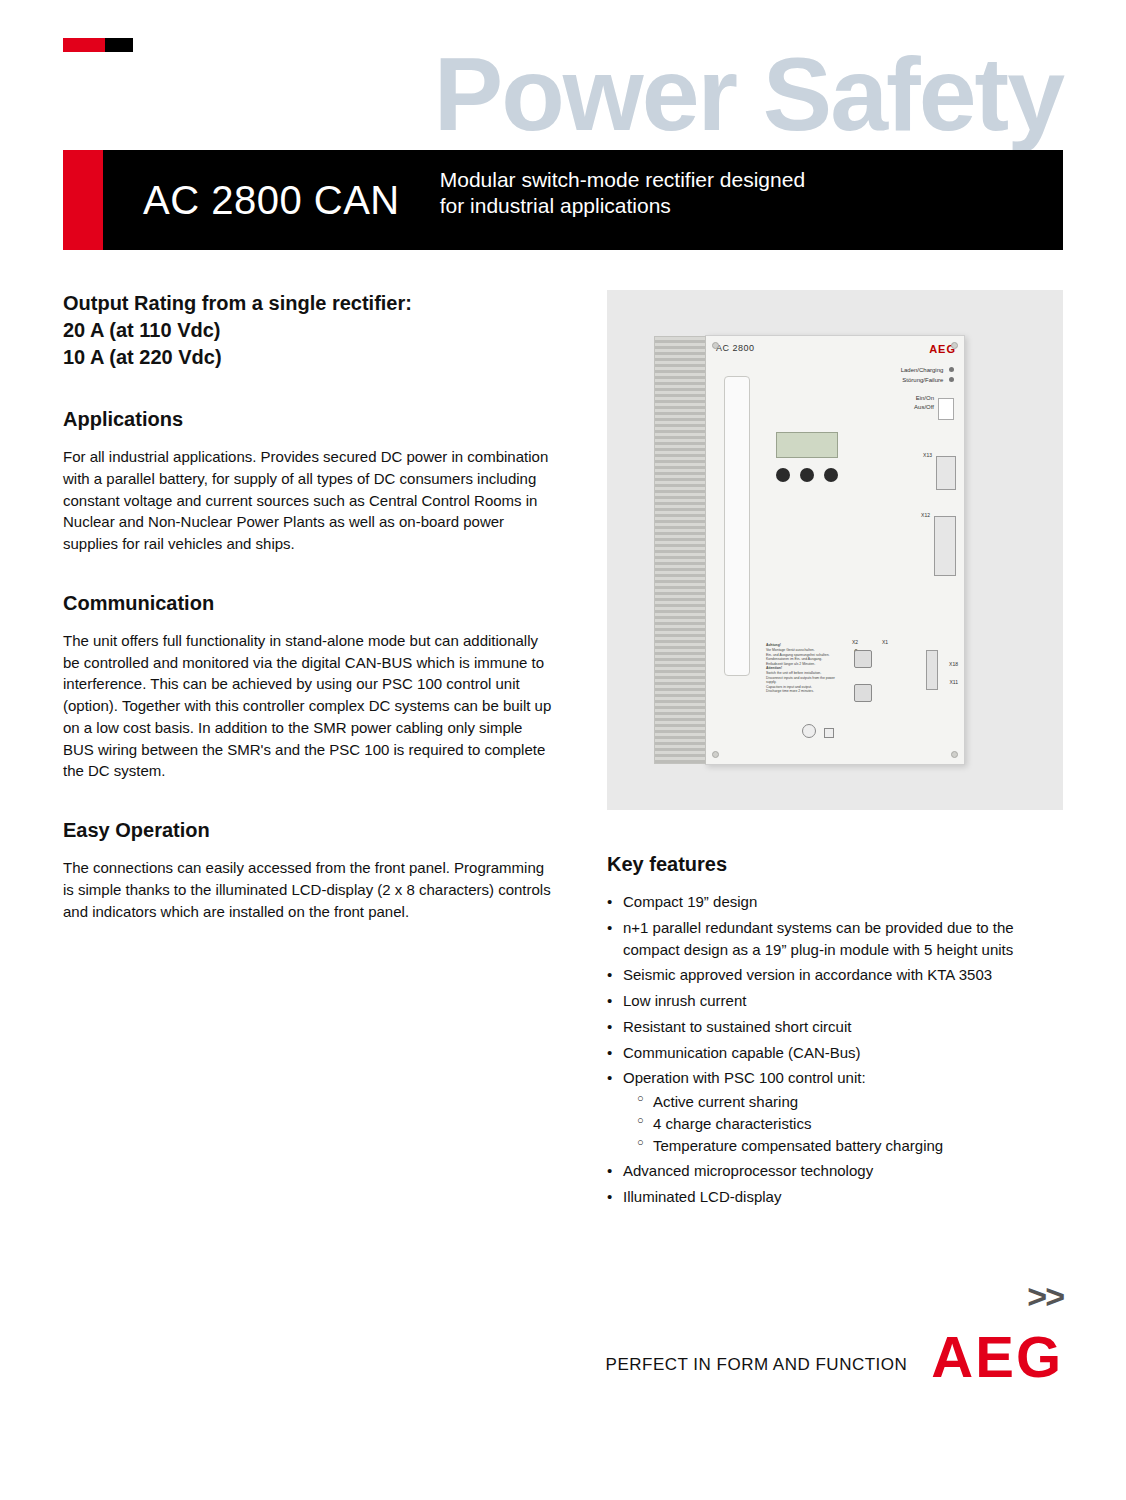Power Safety
AC 2800 CAN
Modular switch-mode rectifier designed
for industrial applications
Output Rating from a single rectifier:
20 A (at 110 Vdc)
10 A (at 220 Vdc)
Applications
For all industrial applications. Provides secured DC power in combination with a parallel battery, for supply of all types of DC consumers including constant voltage and current sources such as Central Control Rooms in Nuclear and Non-Nuclear Power Plants as well as on-board power supplies for rail vehicles and ships.
Communication
The unit offers full functionality in stand-alone mode but can additionally be controlled and monitored via the digital CAN-BUS which is immune to interference. This can be achieved by using our PSC 100 control unit (option). Together with this controller complex DC systems can be built up on a low cost basis. In addition to the SMR power cabling only simple BUS wiring between the SMR's and the PSC 100 is required to complete the DC system.
Easy Operation
The connections can easily accessed from the front panel. Programming is simple thanks to the illuminated LCD-display (2 x 8 characters) controls and indicators which are installed on the front panel.
AC 2800 AEG
Laden/Charging
Störung/Failure
Ein/On
Aus/Off
Achtung!
Vor Montage Gerät ausschalten.
Ein- und Ausgang spannungsfrei schalten.
Kondensatoren im Ein- und Ausgang.
Entladezeit länger als 2 Minuten.
Attention!
Switch the unit off before installation.
Disconnect inputs and outputs from the power supply.
Capacitors in input and output.
Discharge time more 2 minutes.
X13 X12 X1 X2 X18 X11
Key features
Compact 19” design
n+1 parallel redundant systems can be provided due to the compact design as a 19” plug-in module with 5 height units
Seismic approved version in accordance with KTA 3503
Low inrush current
Resistant to sustained short circuit
Communication capable (CAN-Bus)
Operation with PSC 100 control unit:
Active current sharing
4 charge characteristics
Temperature compensated battery charging
Advanced microprocessor technology
Illuminated LCD-display
>>
PERFECT IN FORM AND FUNCTION AEG